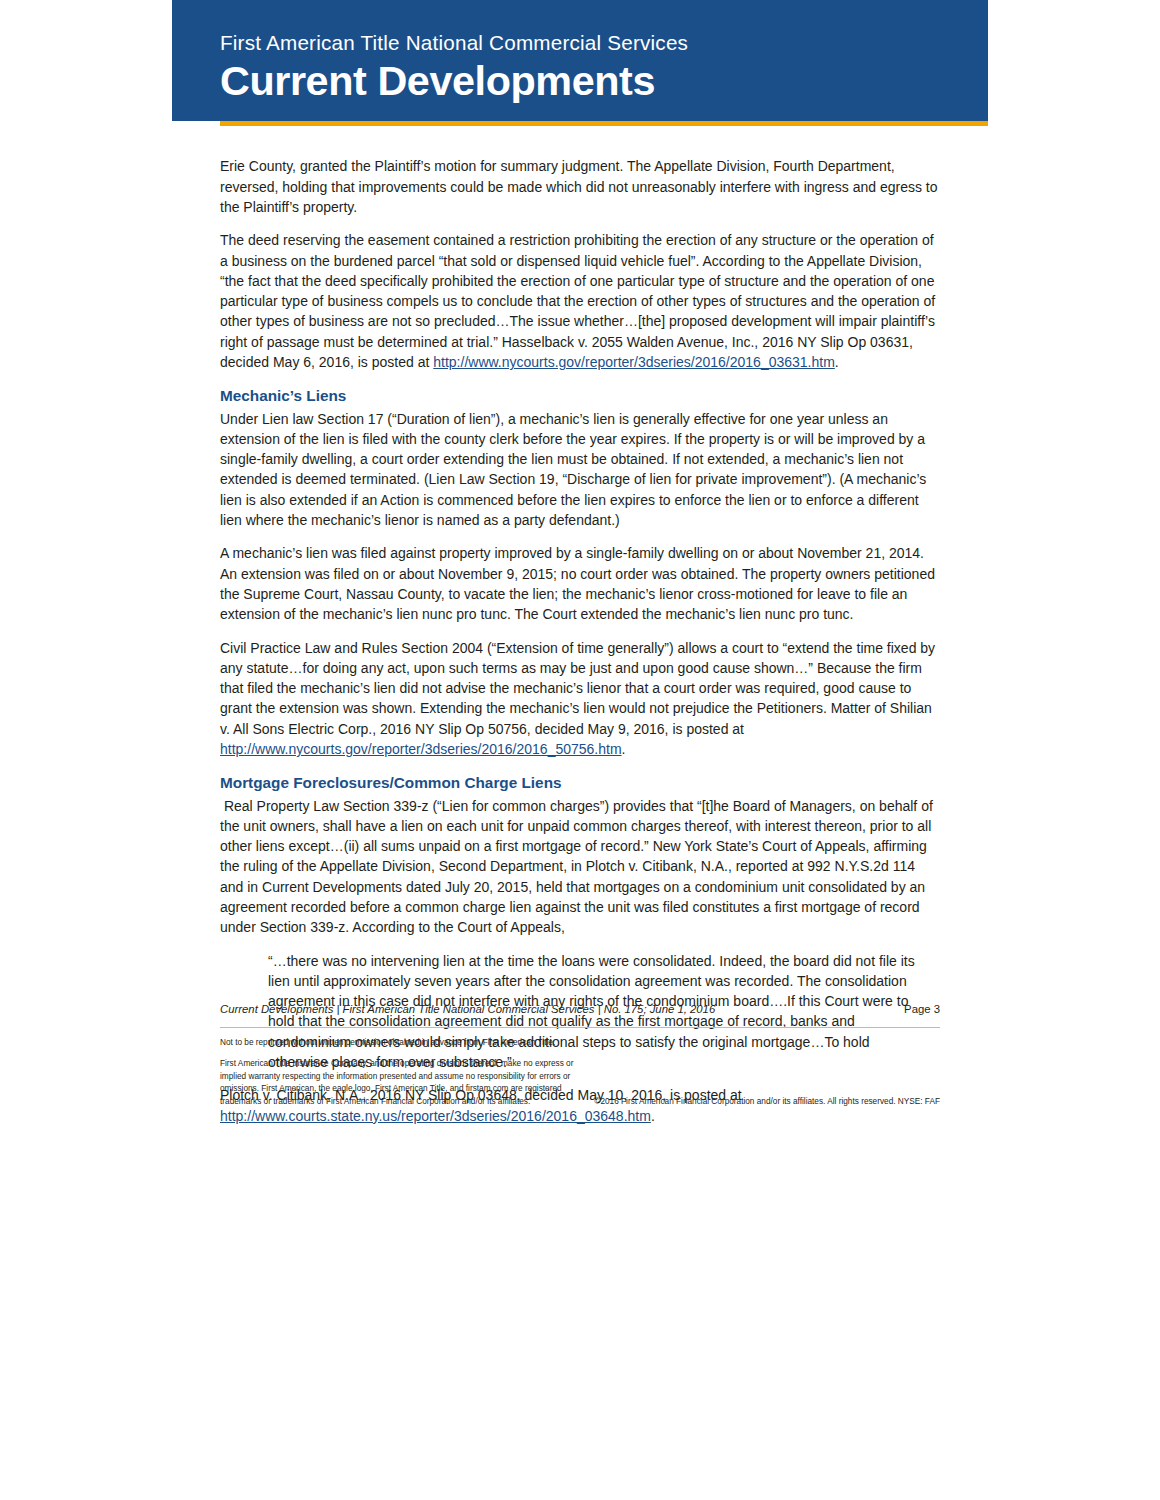First American Title National Commercial Services
Current Developments
Erie County, granted the Plaintiff’s motion for summary judgment. The Appellate Division, Fourth Department, reversed, holding that improvements could be made which did not unreasonably interfere with ingress and egress to the Plaintiff’s property.
The deed reserving the easement contained a restriction prohibiting the erection of any structure or the operation of a business on the burdened parcel “that sold or dispensed liquid vehicle fuel”. According to the Appellate Division, “the fact that the deed specifically prohibited the erection of one particular type of structure and the operation of one particular type of business compels us to conclude that the erection of other types of structures and the operation of other types of business are not so precluded…The issue whether…[the] proposed development will impair plaintiff’s right of passage must be determined at trial.” Hasselback v. 2055 Walden Avenue, Inc., 2016 NY Slip Op 03631, decided May 6, 2016, is posted at http://www.nycourts.gov/reporter/3dseries/2016/2016_03631.htm.
Mechanic’s Liens
Under Lien law Section 17 (“Duration of lien”), a mechanic’s lien is generally effective for one year unless an extension of the lien is filed with the county clerk before the year expires. If the property is or will be improved by a single-family dwelling, a court order extending the lien must be obtained. If not extended, a mechanic’s lien not extended is deemed terminated. (Lien Law Section 19, “Discharge of lien for private improvement”). (A mechanic’s lien is also extended if an Action is commenced before the lien expires to enforce the lien or to enforce a different lien where the mechanic’s lienor is named as a party defendant.)
A mechanic’s lien was filed against property improved by a single-family dwelling on or about November 21, 2014. An extension was filed on or about November 9, 2015; no court order was obtained. The property owners petitioned the Supreme Court, Nassau County, to vacate the lien; the mechanic’s lienor cross-motioned for leave to file an extension of the mechanic’s lien nunc pro tunc. The Court extended the mechanic’s lien nunc pro tunc.
Civil Practice Law and Rules Section 2004 (“Extension of time generally”) allows a court to “extend the time fixed by any statute…for doing any act, upon such terms as may be just and upon good cause shown…” Because the firm that filed the mechanic’s lien did not advise the mechanic’s lienor that a court order was required, good cause to grant the extension was shown. Extending the mechanic’s lien would not prejudice the Petitioners. Matter of Shilian v. All Sons Electric Corp., 2016 NY Slip Op 50756, decided May 9, 2016, is posted at http://www.nycourts.gov/reporter/3dseries/2016/2016_50756.htm.
Mortgage Foreclosures/Common Charge Liens
Real Property Law Section 339-z (“Lien for common charges”) provides that “[t]he Board of Managers, on behalf of the unit owners, shall have a lien on each unit for unpaid common charges thereof, with interest thereon, prior to all other liens except…(ii) all sums unpaid on a first mortgage of record.” New York State’s Court of Appeals, affirming the ruling of the Appellate Division, Second Department, in Plotch v. Citibank, N.A., reported at 992 N.Y.S.2d 114 and in Current Developments dated July 20, 2015, held that mortgages on a condominium unit consolidated by an agreement recorded before a common charge lien against the unit was filed constitutes a first mortgage of record under Section 339-z. According to the Court of Appeals,
“…there was no intervening lien at the time the loans were consolidated. Indeed, the board did not file its lien until approximately seven years after the consolidation agreement was recorded. The consolidation agreement in this case did not interfere with any rights of the condominium board….If this Court were to hold that the consolidation agreement did not qualify as the first mortgage of record, banks and condominium owners would simply take additional steps to satisfy the original mortgage…To hold otherwise places form over substance.”
Plotch v. Citibank, N.A., 2016 NY Slip Op 03648, decided May 10, 2016, is posted at http://www.courts.state.ny.us/reporter/3dseries/2016/2016_03648.htm.
Current Developments | First American Title National Commercial Services | No. 175; June 1, 2016 Page 3
Not to be reprinted without written permission obtained in advance from First American Title.
First American Title Insurance Company, and the operating divisions thereof, make no express or implied warranty respecting the information presented and assume no responsibility for errors or omissions. First American, the eagle logo, First American Title, and firstam.com are registered trademarks or trademarks of First American Financial Corporation and/or its affiliates.
©2016 First American Financial Corporation and/or its affiliates. All rights reserved. NYSE: FAF